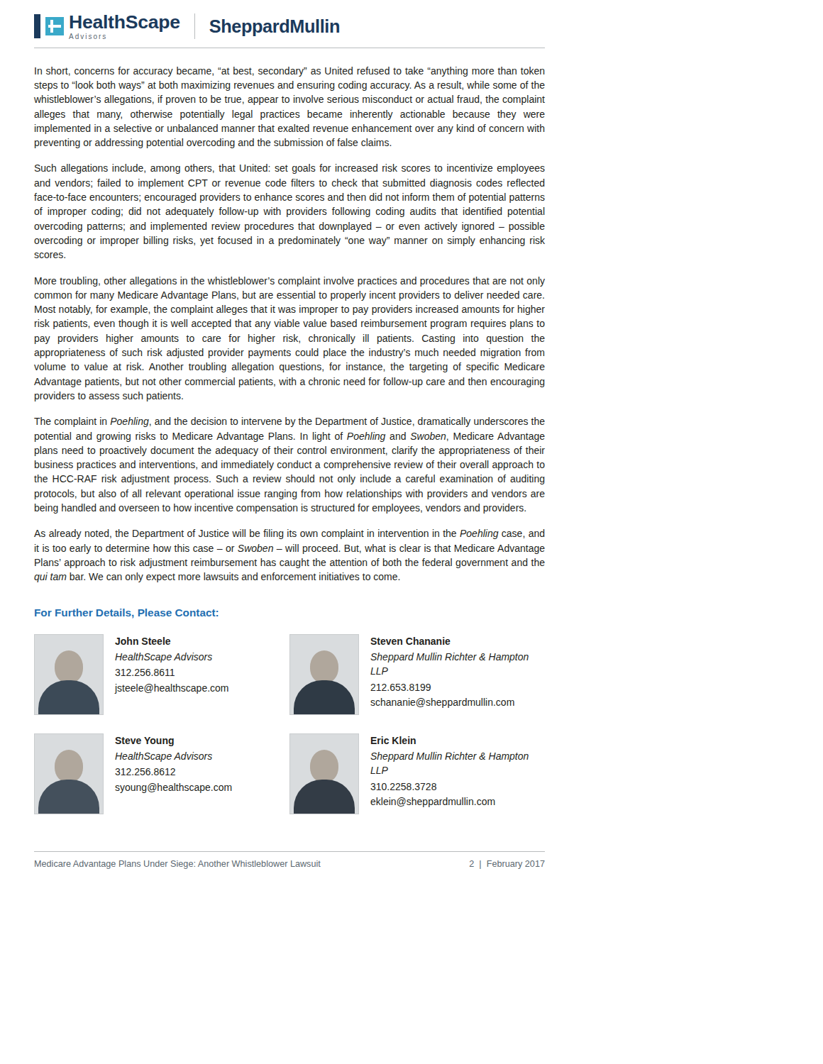HealthScape
Advisors
SheppardMullin
In short, concerns for accuracy became, “at best, secondary” as United refused to take “anything more than token steps to “look both ways” at both maximizing revenues and ensuring coding accuracy. As a result, while some of the whistleblower’s allegations, if proven to be true, appear to involve serious misconduct or actual fraud, the complaint alleges that many, otherwise potentially legal practices became inherently actionable because they were implemented in a selective or unbalanced manner that exalted revenue enhancement over any kind of concern with preventing or addressing potential overcoding and the submission of false claims.
Such allegations include, among others, that United: set goals for increased risk scores to incentivize employees and vendors; failed to implement CPT or revenue code filters to check that submitted diagnosis codes reflected face-to-face encounters; encouraged providers to enhance scores and then did not inform them of potential patterns of improper coding; did not adequately follow-up with providers following coding audits that identified potential overcoding patterns; and implemented review procedures that downplayed – or even actively ignored – possible overcoding or improper billing risks, yet focused in a predominately “one way” manner on simply enhancing risk scores.
More troubling, other allegations in the whistleblower’s complaint involve practices and procedures that are not only common for many Medicare Advantage Plans, but are essential to properly incent providers to deliver needed care. Most notably, for example, the complaint alleges that it was improper to pay providers increased amounts for higher risk patients, even though it is well accepted that any viable value based reimbursement program requires plans to pay providers higher amounts to care for higher risk, chronically ill patients. Casting into question the appropriateness of such risk adjusted provider payments could place the industry’s much needed migration from volume to value at risk. Another troubling allegation questions, for instance, the targeting of specific Medicare Advantage patients, but not other commercial patients, with a chronic need for follow-up care and then encouraging providers to assess such patients.
The complaint in Poehling, and the decision to intervene by the Department of Justice, dramatically underscores the potential and growing risks to Medicare Advantage Plans. In light of Poehling and Swoben, Medicare Advantage plans need to proactively document the adequacy of their control environment, clarify the appropriateness of their business practices and interventions, and immediately conduct a comprehensive review of their overall approach to the HCC-RAF risk adjustment process. Such a review should not only include a careful examination of auditing protocols, but also of all relevant operational issue ranging from how relationships with providers and vendors are being handled and overseen to how incentive compensation is structured for employees, vendors and providers.
As already noted, the Department of Justice will be filing its own complaint in intervention in the Poehling case, and it is too early to determine how this case – or Swoben – will proceed. But, what is clear is that Medicare Advantage Plans’ approach to risk adjustment reimbursement has caught the attention of both the federal government and the qui tam bar. We can only expect more lawsuits and enforcement initiatives to come.
For Further Details, Please Contact:
| John Steele HealthScape Advisors 312.256.8611 jsteele@healthscape.com | Steven Chananie Sheppard Mullin Richter & Hampton LLP 212.653.8199 schananie@sheppardmullin.com |
| Steve Young HealthScape Advisors 312.256.8612 syoung@healthscape.com | Eric Klein Sheppard Mullin Richter & Hampton LLP 310.2258.3728 eklein@sheppardmullin.com |
Medicare Advantage Plans Under Siege: Another Whistleblower Lawsuit 2 | February 2017